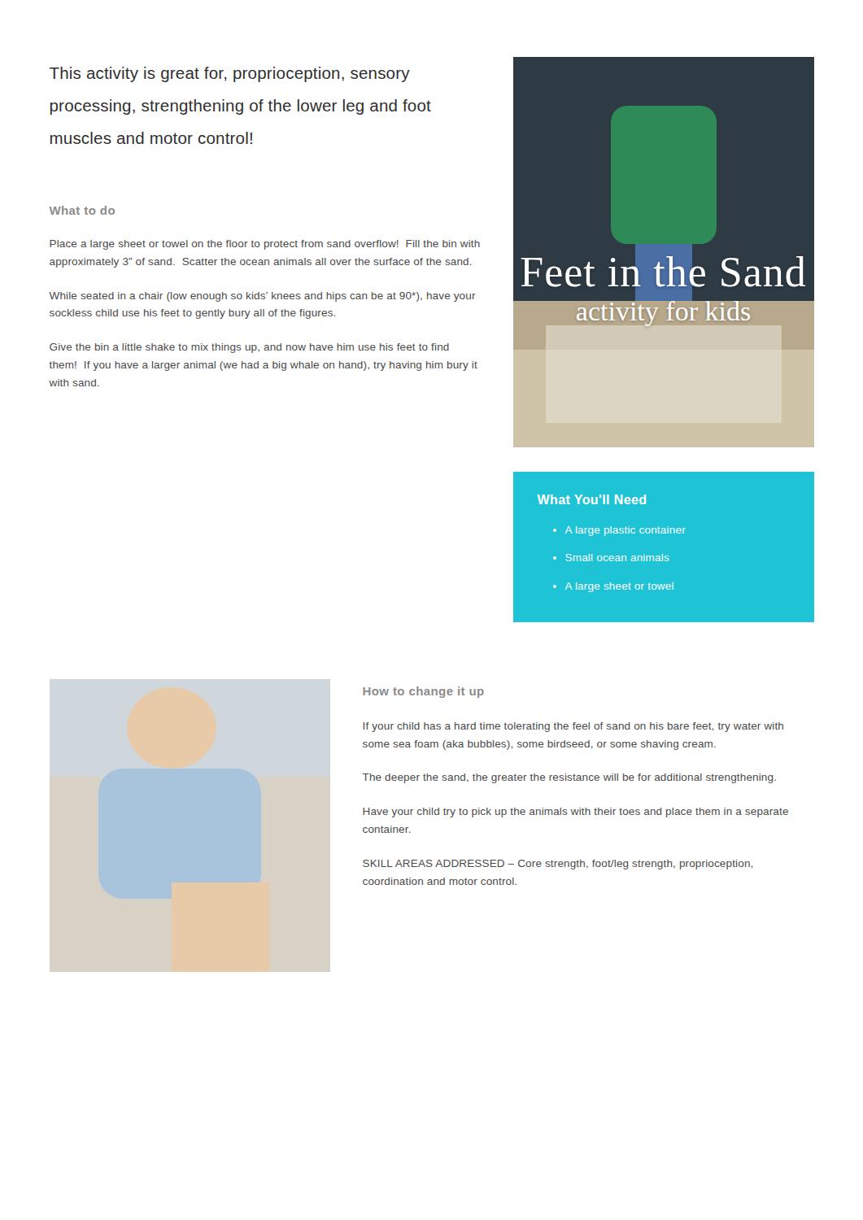This activity is great for, proprioception, sensory processing, strengthening of the lower leg and foot muscles and motor control!
What to do
Place a large sheet or towel on the floor to protect from sand overflow! Fill the bin with approximately 3” of sand. Scatter the ocean animals all over the surface of the sand.
While seated in a chair (low enough so kids’ knees and hips can be at 90*), have your sockless child use his feet to gently bury all of the figures.
Give the bin a little shake to mix things up, and now have him use his feet to find them! If you have a larger animal (we had a big whale on hand), try having him bury it with sand.
Feet in the Sand
activity for kids
What You'll Need
A large plastic container
Small ocean animals
A large sheet or towel
How to change it up
If your child has a hard time tolerating the feel of sand on his bare feet, try water with some sea foam (aka bubbles), some birdseed, or some shaving cream.
The deeper the sand, the greater the resistance will be for additional strengthening.
Have your child try to pick up the animals with their toes and place them in a separate container.
SKILL AREAS ADDRESSED – Core strength, foot/leg strength, proprioception, coordination and motor control.